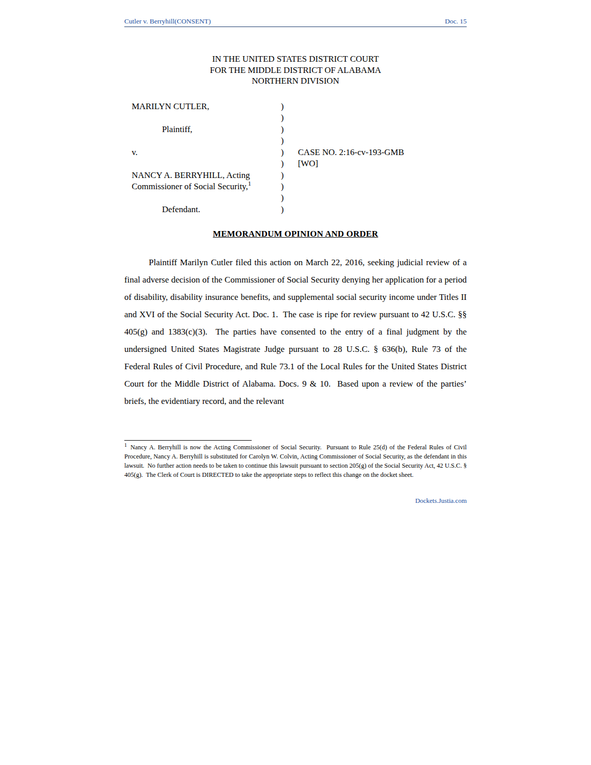Cutler v. Berryhill(CONSENT) Doc. 15
IN THE UNITED STATES DISTRICT COURT
FOR THE MIDDLE DISTRICT OF ALABAMA
NORTHERN DIVISION
| MARILYN CUTLER, | ) | |
| | ) | |
| Plaintiff, | ) | |
| | ) | |
| v. | ) | CASE NO. 2:16-cv-193-GMB |
| | ) | [WO] |
| NANCY A. BERRYHILL, Acting | ) | |
| Commissioner of Social Security, 1 | ) | |
| | ) | |
| Defendant. | ) | |
MEMORANDUM OPINION AND ORDER
Plaintiff Marilyn Cutler filed this action on March 22, 2016, seeking judicial review of a final adverse decision of the Commissioner of Social Security denying her application for a period of disability, disability insurance benefits, and supplemental social security income under Titles II and XVI of the Social Security Act. Doc. 1. The case is ripe for review pursuant to 42 U.S.C. §§ 405(g) and 1383(c)(3). The parties have consented to the entry of a final judgment by the undersigned United States Magistrate Judge pursuant to 28 U.S.C. § 636(b), Rule 73 of the Federal Rules of Civil Procedure, and Rule 73.1 of the Local Rules for the United States District Court for the Middle District of Alabama. Docs. 9 & 10. Based upon a review of the parties’ briefs, the evidentiary record, and the relevant
1 Nancy A. Berryhill is now the Acting Commissioner of Social Security. Pursuant to Rule 25(d) of the Federal Rules of Civil Procedure, Nancy A. Berryhill is substituted for Carolyn W. Colvin, Acting Commissioner of Social Security, as the defendant in this lawsuit. No further action needs to be taken to continue this lawsuit pursuant to section 205(g) of the Social Security Act, 42 U.S.C. § 405(g). The Clerk of Court is DIRECTED to take the appropriate steps to reflect this change on the docket sheet.
Dockets.Justia.com